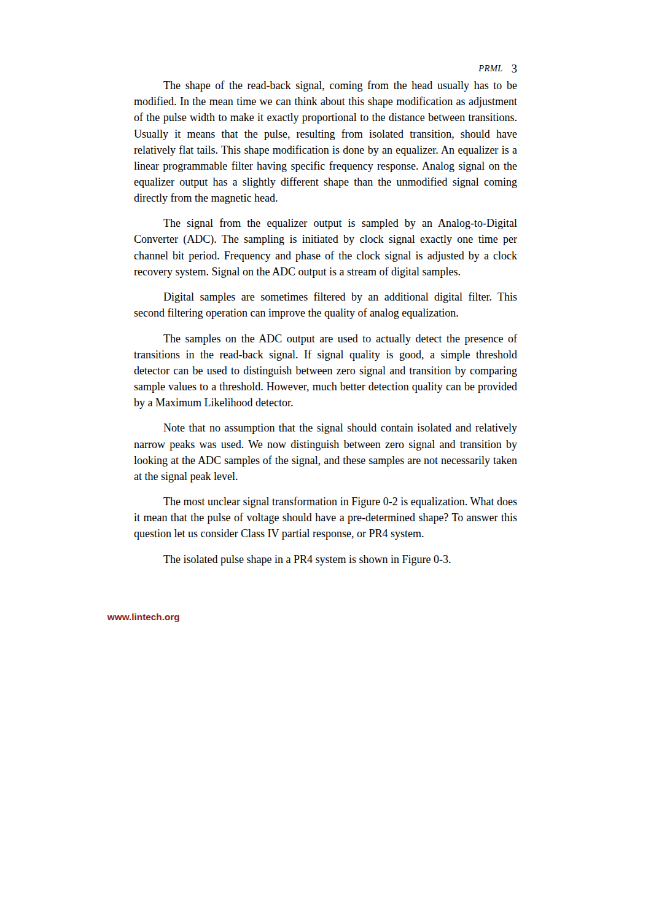PRML 3
The shape of the read-back signal, coming from the head usually has to be modified. In the mean time we can think about this shape modification as adjustment of the pulse width to make it exactly proportional to the distance between transitions. Usually it means that the pulse, resulting from isolated transition, should have relatively flat tails. This shape modification is done by an equalizer. An equalizer is a linear programmable filter having specific frequency response. Analog signal on the equalizer output has a slightly different shape than the unmodified signal coming directly from the magnetic head.
The signal from the equalizer output is sampled by an Analog-to-Digital Converter (ADC). The sampling is initiated by clock signal exactly one time per channel bit period. Frequency and phase of the clock signal is adjusted by a clock recovery system. Signal on the ADC output is a stream of digital samples.
Digital samples are sometimes filtered by an additional digital filter. This second filtering operation can improve the quality of analog equalization.
The samples on the ADC output are used to actually detect the presence of transitions in the read-back signal. If signal quality is good, a simple threshold detector can be used to distinguish between zero signal and transition by comparing sample values to a threshold. However, much better detection quality can be provided by a Maximum Likelihood detector.
Note that no assumption that the signal should contain isolated and relatively narrow peaks was used. We now distinguish between zero signal and transition by looking at the ADC samples of the signal, and these samples are not necessarily taken at the signal peak level.
The most unclear signal transformation in Figure 0-2 is equalization. What does it mean that the pulse of voltage should have a pre-determined shape? To answer this question let us consider Class IV partial response, or PR4 system.
The isolated pulse shape in a PR4 system is shown in Figure 0-3.
www.lintech.org